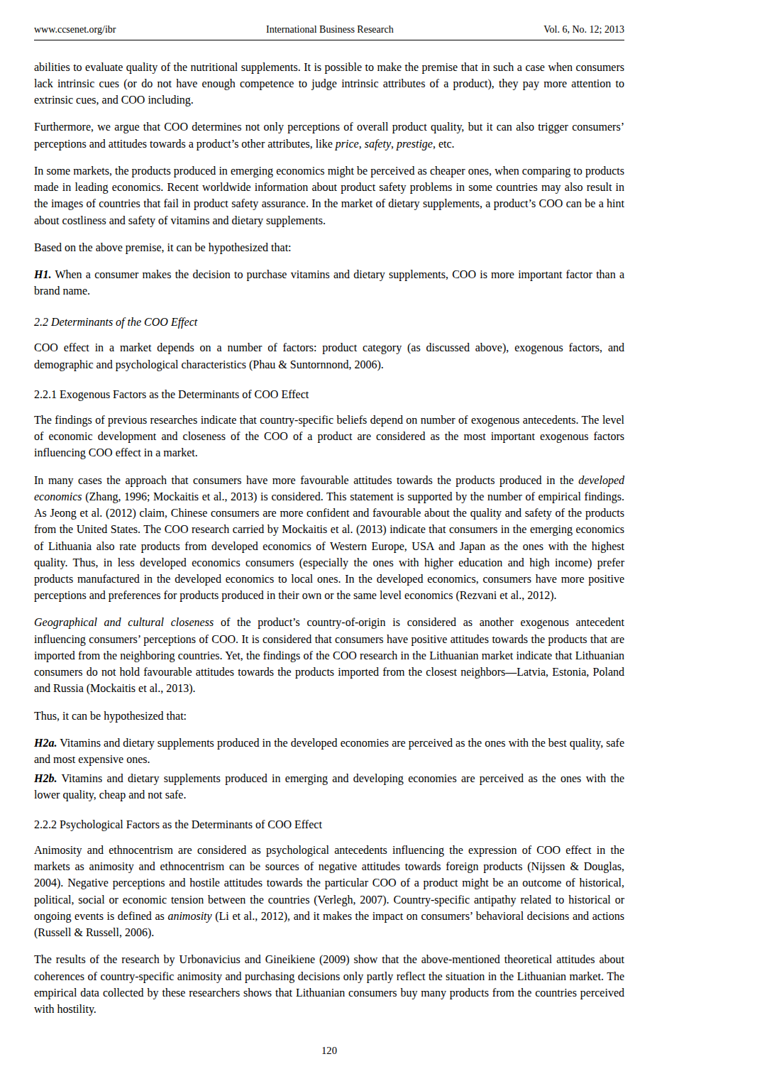www.ccsenet.org/ibr
International Business Research
Vol. 6, No. 12; 2013
abilities to evaluate quality of the nutritional supplements. It is possible to make the premise that in such a case when consumers lack intrinsic cues (or do not have enough competence to judge intrinsic attributes of a product), they pay more attention to extrinsic cues, and COO including.
Furthermore, we argue that COO determines not only perceptions of overall product quality, but it can also trigger consumers’ perceptions and attitudes towards a product’s other attributes, like price, safety, prestige, etc.
In some markets, the products produced in emerging economics might be perceived as cheaper ones, when comparing to products made in leading economics. Recent worldwide information about product safety problems in some countries may also result in the images of countries that fail in product safety assurance. In the market of dietary supplements, a product’s COO can be a hint about costliness and safety of vitamins and dietary supplements.
Based on the above premise, it can be hypothesized that:
H1. When a consumer makes the decision to purchase vitamins and dietary supplements, COO is more important factor than a brand name.
2.2 Determinants of the COO Effect
COO effect in a market depends on a number of factors: product category (as discussed above), exogenous factors, and demographic and psychological characteristics (Phau & Suntornnond, 2006).
2.2.1 Exogenous Factors as the Determinants of COO Effect
The findings of previous researches indicate that country-specific beliefs depend on number of exogenous antecedents. The level of economic development and closeness of the COO of a product are considered as the most important exogenous factors influencing COO effect in a market.
In many cases the approach that consumers have more favourable attitudes towards the products produced in the developed economics (Zhang, 1996; Mockaitis et al., 2013) is considered. This statement is supported by the number of empirical findings. As Jeong et al. (2012) claim, Chinese consumers are more confident and favourable about the quality and safety of the products from the United States. The COO research carried by Mockaitis et al. (2013) indicate that consumers in the emerging economics of Lithuania also rate products from developed economics of Western Europe, USA and Japan as the ones with the highest quality. Thus, in less developed economics consumers (especially the ones with higher education and high income) prefer products manufactured in the developed economics to local ones. In the developed economics, consumers have more positive perceptions and preferences for products produced in their own or the same level economics (Rezvani et al., 2012).
Geographical and cultural closeness of the product’s country-of-origin is considered as another exogenous antecedent influencing consumers’ perceptions of COO. It is considered that consumers have positive attitudes towards the products that are imported from the neighboring countries. Yet, the findings of the COO research in the Lithuanian market indicate that Lithuanian consumers do not hold favourable attitudes towards the products imported from the closest neighbors—Latvia, Estonia, Poland and Russia (Mockaitis et al., 2013).
Thus, it can be hypothesized that:
H2a. Vitamins and dietary supplements produced in the developed economies are perceived as the ones with the best quality, safe and most expensive ones.
H2b. Vitamins and dietary supplements produced in emerging and developing economies are perceived as the ones with the lower quality, cheap and not safe.
2.2.2 Psychological Factors as the Determinants of COO Effect
Animosity and ethnocentrism are considered as psychological antecedents influencing the expression of COO effect in the markets as animosity and ethnocentrism can be sources of negative attitudes towards foreign products (Nijssen & Douglas, 2004). Negative perceptions and hostile attitudes towards the particular COO of a product might be an outcome of historical, political, social or economic tension between the countries (Verlegh, 2007). Country-specific antipathy related to historical or ongoing events is defined as animosity (Li et al., 2012), and it makes the impact on consumers’ behavioral decisions and actions (Russell & Russell, 2006).
The results of the research by Urbonavicius and Gineikiene (2009) show that the above-mentioned theoretical attitudes about coherences of country-specific animosity and purchasing decisions only partly reflect the situation in the Lithuanian market. The empirical data collected by these researchers shows that Lithuanian consumers buy many products from the countries perceived with hostility.
120